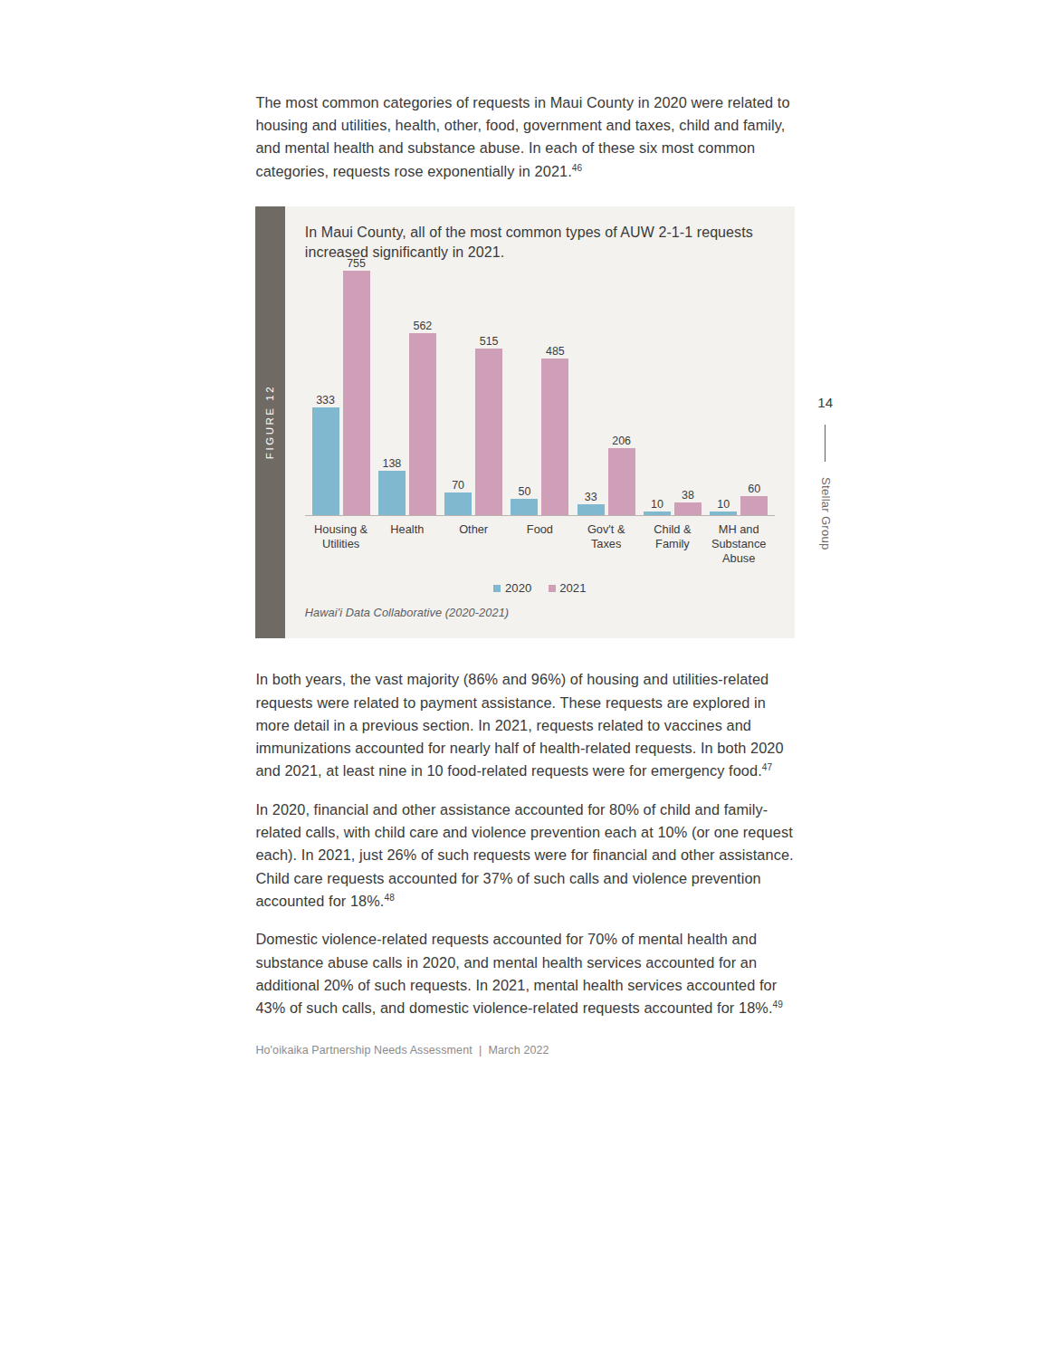The most common categories of requests in Maui County in 2020 were related to housing and utilities, health, other, food, government and taxes, child and family, and mental health and substance abuse. In each of these six most common categories, requests rose exponentially in 2021.46
Figure 12
In Maui County, all of the most common types of AUW 2-1-1 requests increased significantly in 2021.
333
755
138
562
70
515
50
485
33
206
10
38
10
60
Housing &
Utilities
Health
Other
Food
Gov't & Taxes
Child &
Family
MH and
Substance
Abuse
2020
2021
Hawai'i Data Collaborative (2020-2021)
In both years, the vast majority (86% and 96%) of housing and utilities-related requests were related to payment assistance. These requests are explored in more detail in a previous section. In 2021, requests related to vaccines and immunizations accounted for nearly half of health-related requests. In both 2020 and 2021, at least nine in 10 food-related requests were for emergency food.47
In 2020, financial and other assistance accounted for 80% of child and family-related calls, with child care and violence prevention each at 10% (or one request each). In 2021, just 26% of such requests were for financial and other assistance. Child care requests accounted for 37% of such calls and violence prevention accounted for 18%.48
Domestic violence-related requests accounted for 70% of mental health and substance abuse calls in 2020, and mental health services accounted for an additional 20% of such requests. In 2021, mental health services accounted for 43% of such calls, and domestic violence-related requests accounted for 18%.49
14
Stellar Group
Ho'oikaika Partnership Needs Assessment | March 2022